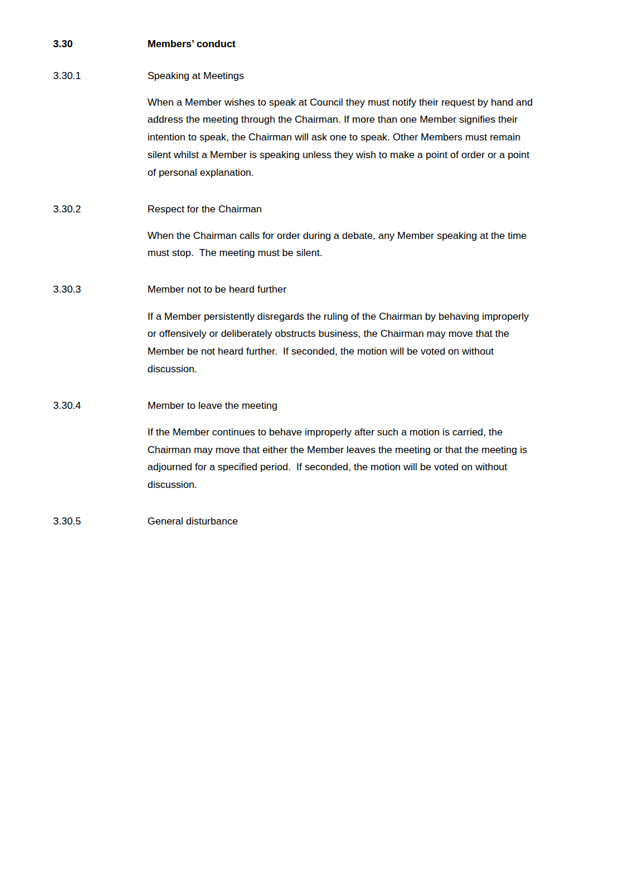3.30
Members’ conduct
3.30.1
Speaking at Meetings
When a Member wishes to speak at Council they must notify their request by hand and address the meeting through the Chairman. If more than one Member signifies their intention to speak, the Chairman will ask one to speak. Other Members must remain silent whilst a Member is speaking unless they wish to make a point of order or a point of personal explanation.
3.30.2
Respect for the Chairman
When the Chairman calls for order during a debate, any Member speaking at the time must stop. The meeting must be silent.
3.30.3
Member not to be heard further
If a Member persistently disregards the ruling of the Chairman by behaving improperly or offensively or deliberately obstructs business, the Chairman may move that the Member be not heard further. If seconded, the motion will be voted on without discussion.
3.30.4
Member to leave the meeting
If the Member continues to behave improperly after such a motion is carried, the Chairman may move that either the Member leaves the meeting or that the meeting is adjourned for a specified period. If seconded, the motion will be voted on without discussion.
3.30.5
General disturbance